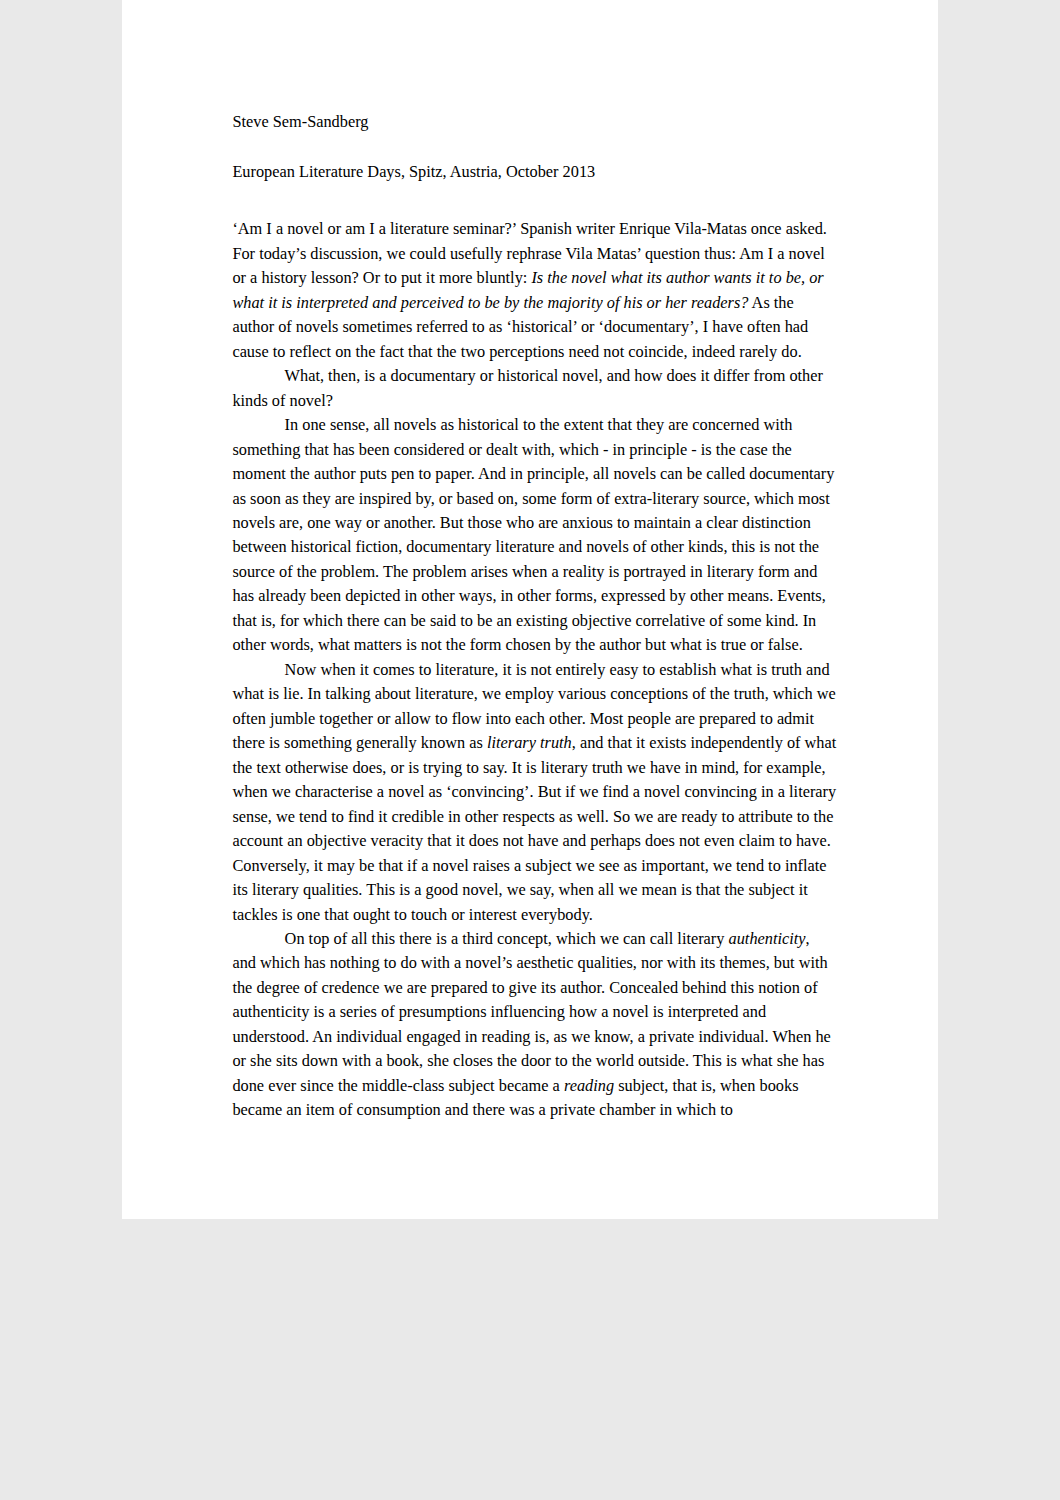Steve Sem-Sandberg
European Literature Days, Spitz, Austria, October 2013
‘Am I a novel or am I a literature seminar?’ Spanish writer Enrique Vila-Matas once asked. For today’s discussion, we could usefully rephrase Vila Matas’ question thus: Am I a novel or a history lesson? Or to put it more bluntly: Is the novel what its author wants it to be, or what it is interpreted and perceived to be by the majority of his or her readers? As the author of novels sometimes referred to as ‘historical’ or ‘documentary’, I have often had cause to reflect on the fact that the two perceptions need not coincide, indeed rarely do.
What, then, is a documentary or historical novel, and how does it differ from other kinds of novel?
In one sense, all novels as historical to the extent that they are concerned with something that has been considered or dealt with, which - in principle - is the case the moment the author puts pen to paper. And in principle, all novels can be called documentary as soon as they are inspired by, or based on, some form of extra-literary source, which most novels are, one way or another. But those who are anxious to maintain a clear distinction between historical fiction, documentary literature and novels of other kinds, this is not the source of the problem. The problem arises when a reality is portrayed in literary form and has already been depicted in other ways, in other forms, expressed by other means. Events, that is, for which there can be said to be an existing objective correlative of some kind. In other words, what matters is not the form chosen by the author but what is true or false.
Now when it comes to literature, it is not entirely easy to establish what is truth and what is lie. In talking about literature, we employ various conceptions of the truth, which we often jumble together or allow to flow into each other. Most people are prepared to admit there is something generally known as literary truth, and that it exists independently of what the text otherwise does, or is trying to say. It is literary truth we have in mind, for example, when we characterise a novel as ‘convincing’. But if we find a novel convincing in a literary sense, we tend to find it credible in other respects as well. So we are ready to attribute to the account an objective veracity that it does not have and perhaps does not even claim to have. Conversely, it may be that if a novel raises a subject we see as important, we tend to inflate its literary qualities. This is a good novel, we say, when all we mean is that the subject it tackles is one that ought to touch or interest everybody.
On top of all this there is a third concept, which we can call literary authenticity, and which has nothing to do with a novel’s aesthetic qualities, nor with its themes, but with the degree of credence we are prepared to give its author. Concealed behind this notion of authenticity is a series of presumptions influencing how a novel is interpreted and understood. An individual engaged in reading is, as we know, a private individual. When he or she sits down with a book, she closes the door to the world outside. This is what she has done ever since the middle-class subject became a reading subject, that is, when books became an item of consumption and there was a private chamber in which to